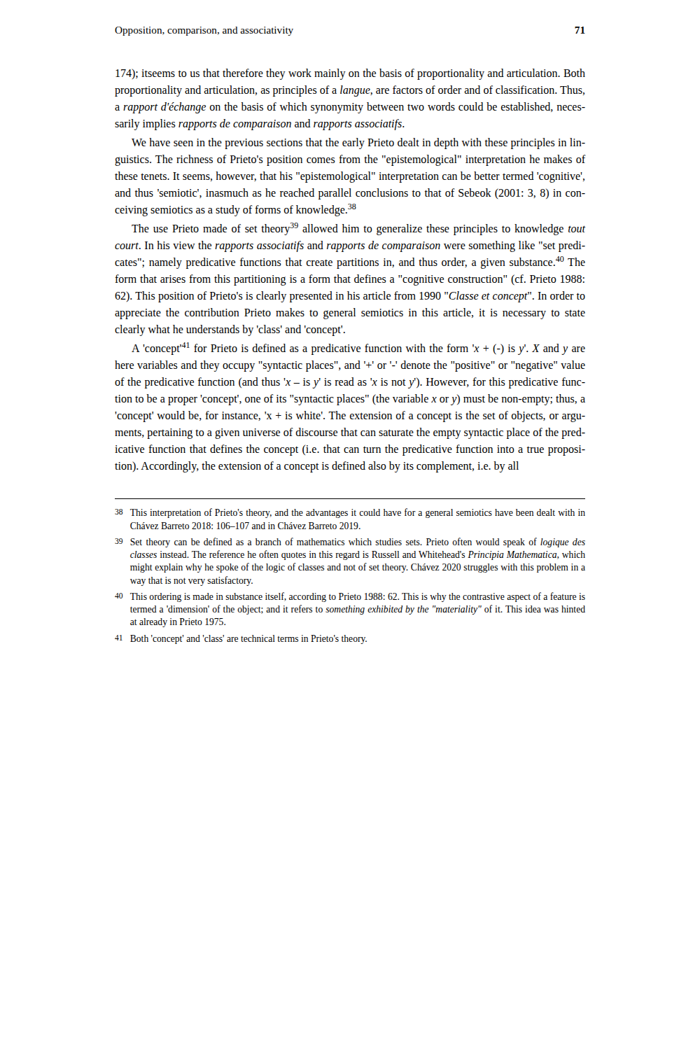Opposition, comparison, and associativity 71
174); itseems to us that therefore they work mainly on the basis of proportionality and articulation. Both proportionality and articulation, as principles of a langue, are factors of order and of classification. Thus, a rapport d'échange on the basis of which synonymity between two words could be established, necessarily implies rapports de comparaison and rapports associatifs.
We have seen in the previous sections that the early Prieto dealt in depth with these principles in linguistics. The richness of Prieto's position comes from the "epistemological" interpretation he makes of these tenets. It seems, however, that his "epistemological" interpretation can be better termed 'cognitive', and thus 'semiotic', inasmuch as he reached parallel conclusions to that of Sebeok (2001: 3, 8) in conceiving semiotics as a study of forms of knowledge.38
The use Prieto made of set theory39 allowed him to generalize these principles to knowledge tout court. In his view the rapports associatifs and rapports de comparaison were something like "set predicates"; namely predicative functions that create partitions in, and thus order, a given substance.40 The form that arises from this partitioning is a form that defines a "cognitive construction" (cf. Prieto 1988: 62). This position of Prieto's is clearly presented in his article from 1990 "Classe et concept". In order to appreciate the contribution Prieto makes to general semiotics in this article, it is necessary to state clearly what he understands by 'class' and 'concept'.
A 'concept'41 for Prieto is defined as a predicative function with the form 'x + (-) is y'. X and y are here variables and they occupy "syntactic places", and '+' or '-' denote the "positive" or "negative" value of the predicative function (and thus 'x – is y' is read as 'x is not y'). However, for this predicative function to be a proper 'concept', one of its "syntactic places" (the variable x or y) must be non-empty; thus, a 'concept' would be, for instance, 'x + is white'. The extension of a concept is the set of objects, or arguments, pertaining to a given universe of discourse that can saturate the empty syntactic place of the predicative function that defines the concept (i.e. that can turn the predicative function into a true proposition). Accordingly, the extension of a concept is defined also by its complement, i.e. by all
38 This interpretation of Prieto's theory, and the advantages it could have for a general semiotics have been dealt with in Chávez Barreto 2018: 106–107 and in Chávez Barreto 2019.
39 Set theory can be defined as a branch of mathematics which studies sets. Prieto often would speak of logique des classes instead. The reference he often quotes in this regard is Russell and Whitehead's Principia Mathematica, which might explain why he spoke of the logic of classes and not of set theory. Chávez 2020 struggles with this problem in a way that is not very satisfactory.
40 This ordering is made in substance itself, according to Prieto 1988: 62. This is why the contrastive aspect of a feature is termed a 'dimension' of the object; and it refers to something exhibited by the "materiality" of it. This idea was hinted at already in Prieto 1975.
41 Both 'concept' and 'class' are technical terms in Prieto's theory.